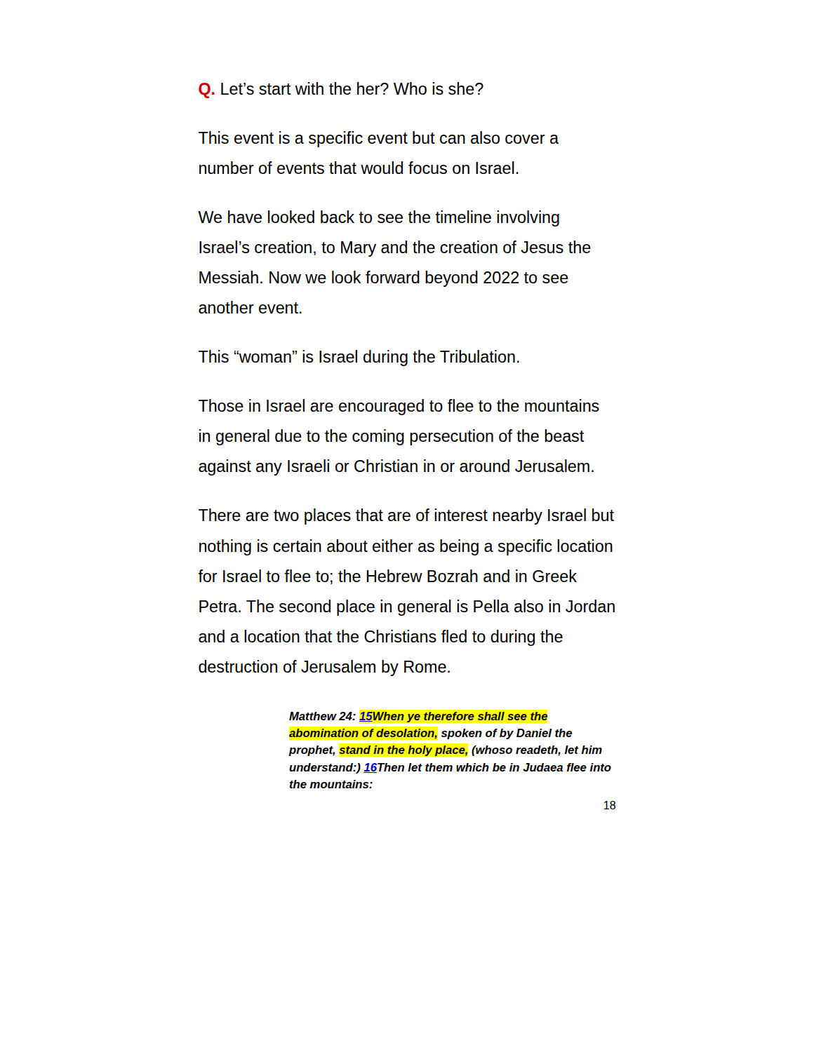Q. Let’s start with the her? Who is she?
This event is a specific event but can also cover a number of events that would focus on Israel.
We have looked back to see the timeline involving Israel’s creation, to Mary and the creation of Jesus the Messiah. Now we look forward beyond 2022 to see another event.
This “woman” is Israel during the Tribulation.
Those in Israel are encouraged to flee to the mountains in general due to the coming persecution of the beast against any Israeli or Christian in or around Jerusalem.
There are two places that are of interest nearby Israel but nothing is certain about either as being a specific location for Israel to flee to; the Hebrew Bozrah and in Greek Petra. The second place in general is Pella also in Jordan and a location that the Christians fled to during the destruction of Jerusalem by Rome.
Matthew 24: 15 When ye therefore shall see the abomination of desolation, spoken of by Daniel the prophet, stand in the holy place, (whoso readeth, let him understand:) 16 Then let them which be in Judaea flee into the mountains:
18